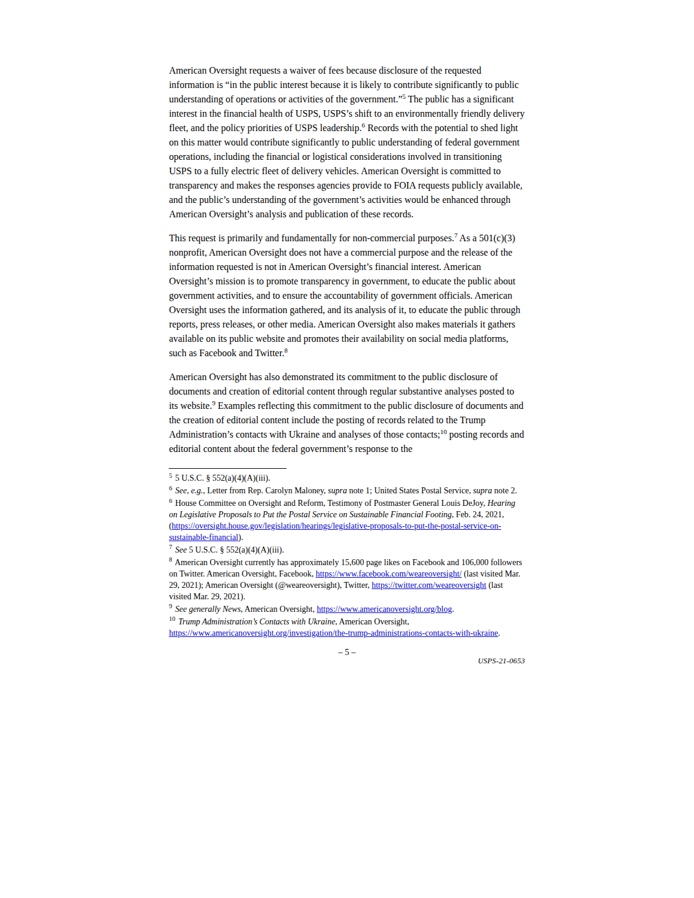American Oversight requests a waiver of fees because disclosure of the requested information is “in the public interest because it is likely to contribute significantly to public understanding of operations or activities of the government.”5 The public has a significant interest in the financial health of USPS, USPS’s shift to an environmentally friendly delivery fleet, and the policy priorities of USPS leadership.6 Records with the potential to shed light on this matter would contribute significantly to public understanding of federal government operations, including the financial or logistical considerations involved in transitioning USPS to a fully electric fleet of delivery vehicles. American Oversight is committed to transparency and makes the responses agencies provide to FOIA requests publicly available, and the public’s understanding of the government’s activities would be enhanced through American Oversight’s analysis and publication of these records.
This request is primarily and fundamentally for non-commercial purposes.7 As a 501(c)(3) nonprofit, American Oversight does not have a commercial purpose and the release of the information requested is not in American Oversight’s financial interest. American Oversight’s mission is to promote transparency in government, to educate the public about government activities, and to ensure the accountability of government officials. American Oversight uses the information gathered, and its analysis of it, to educate the public through reports, press releases, or other media. American Oversight also makes materials it gathers available on its public website and promotes their availability on social media platforms, such as Facebook and Twitter.8
American Oversight has also demonstrated its commitment to the public disclosure of documents and creation of editorial content through regular substantive analyses posted to its website.9 Examples reflecting this commitment to the public disclosure of documents and the creation of editorial content include the posting of records related to the Trump Administration’s contacts with Ukraine and analyses of those contacts;10 posting records and editorial content about the federal government’s response to the
5 5 U.S.C. § 552(a)(4)(A)(iii).
6 See, e.g., Letter from Rep. Carolyn Maloney, supra note 1; United States Postal Service, supra note 2.
6 House Committee on Oversight and Reform, Testimony of Postmaster General Louis DeJoy, Hearing on Legislative Proposals to Put the Postal Service on Sustainable Financial Footing, Feb. 24, 2021, (https://oversight.house.gov/legislation/hearings/legislative-proposals-to-put-the-postal-service-on-sustainable-financial).
7 See 5 U.S.C. § 552(a)(4)(A)(iii).
8 American Oversight currently has approximately 15,600 page likes on Facebook and 106,000 followers on Twitter. American Oversight, Facebook, https://www.facebook.com/weareoversight/ (last visited Mar. 29, 2021); American Oversight (@weareoversight), Twitter, https://twitter.com/weareoversight (last visited Mar. 29, 2021).
9 See generally News, American Oversight, https://www.americanoversight.org/blog.
10 Trump Administration’s Contacts with Ukraine, American Oversight, https://www.americanoversight.org/investigation/the-trump-administrations-contacts-with-ukraine.
– 5 – USPS-21-0653